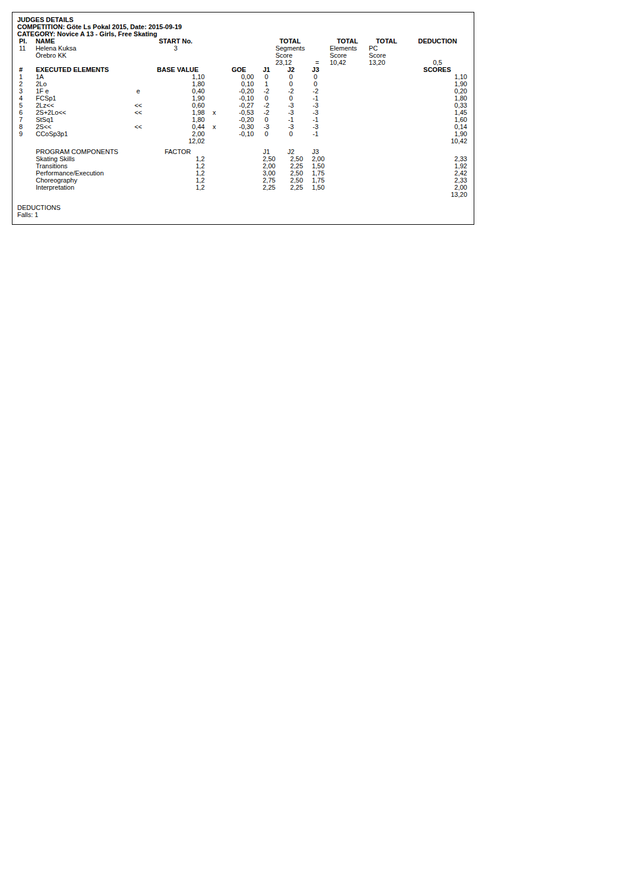JUDGES DETAILS
COMPETITION: Göte Ls Pokal 2015, Date: 2015-09-19
CATEGORY: Novice A 13 - Girls, Free Skating
| Pl. | NAME | | START No. | | | | TOTAL | | TOTAL | TOTAL | DEDUCTION |
| --- | --- | --- | --- | --- | --- | --- | --- | --- | --- | --- | --- |
| 11 | Helena Kuksa | | 3 | | | | Segments | | Elements | PC | |
| | Örebro KK | | | | | | Score | | Score | Score | |
| | | | | | | | 23,12 | = | 10,42 | 13,20 | 0,5 |
| # | EXECUTED ELEMENTS | | BASE VALUE | | GOE | J1 | J2 | J3 | | | SCORES |
| --- | --- | --- | --- | --- | --- | --- | --- | --- | --- | --- | --- |
| 1 | 1A | | 1,10 | | 0,00 | 0 | 0 | 0 | | | 1,10 |
| 2 | 2Lo | | 1,80 | | 0,10 | 1 | 0 | 0 | | | 1,90 |
| 3 | 1F e | e | 0,40 | | -0,20 | -2 | -2 | -2 | | | 0,20 |
| 4 | FCSp1 | | 1,90 | | -0,10 | 0 | 0 | -1 | | | 1,80 |
| 5 | 2Lz<< | << | 0,60 | | -0,27 | -2 | -3 | -3 | | | 0,33 |
| 6 | 2S+2Lo<< | << | 1,98 | x | -0,53 | -2 | -3 | -3 | | | 1,45 |
| 7 | StSq1 | | 1,80 | | -0,20 | 0 | -1 | -1 | | | 1,60 |
| 8 | 2S<< | << | 0,44 | x | -0,30 | -3 | -3 | -3 | | | 0,14 |
| 9 | CCoSp3p1 | | 2,00 | | -0,10 | 0 | 0 | -1 | | | 1,90 |
| | | | 12,02 | | | | | | | | 10,42 |
| | PROGRAM COMPONENTS | | FACTOR | | | J1 | J2 | J3 | | | |
| | Skating Skills | | 1,2 | | | 2,50 | 2,50 | 2,00 | | | 2,33 |
| | Transitions | | 1,2 | | | 2,00 | 2,25 | 1,50 | | | 1,92 |
| | Performance/Execution | | 1,2 | | | 3,00 | 2,50 | 1,75 | | | 2,42 |
| | Choreography | | 1,2 | | | 2,75 | 2,50 | 1,75 | | | 2,33 |
| | Interpretation | | 1,2 | | | 2,25 | 2,25 | 1,50 | | | 2,00 |
| | | | | | | | | | | | 13,20 |
DEDUCTIONS
Falls: 1